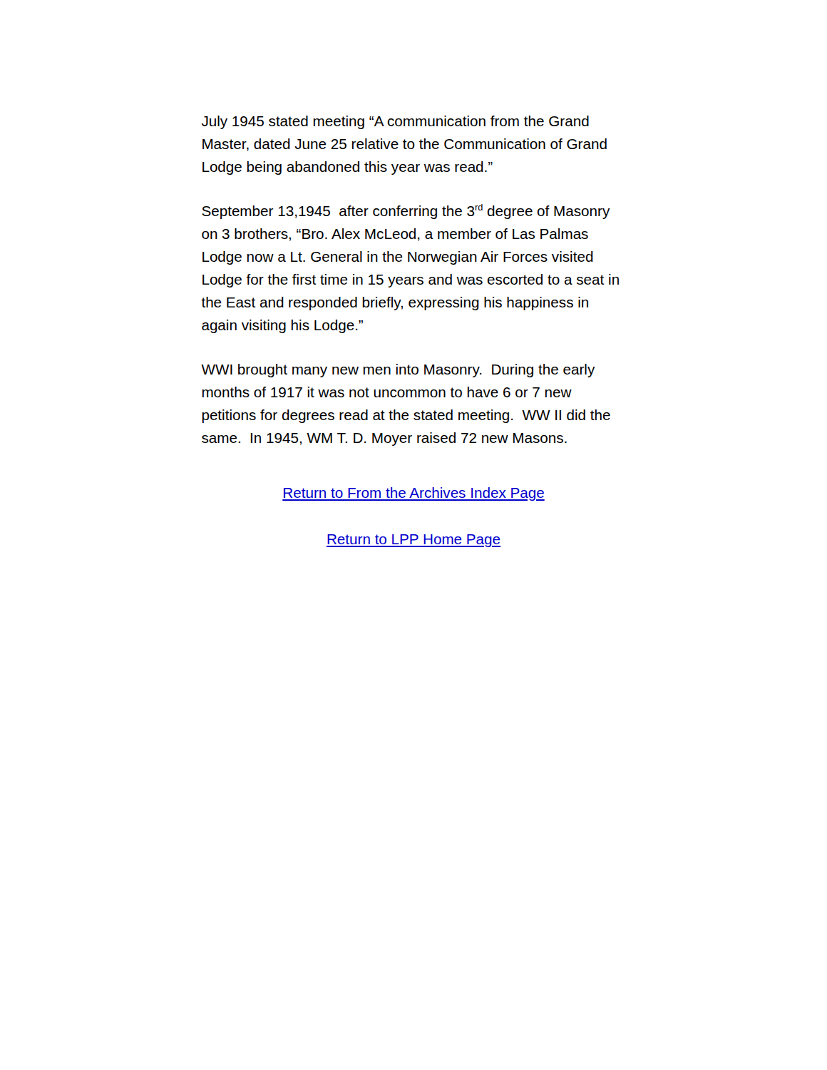July 1945 stated meeting “A communication from the Grand Master, dated June 25 relative to the Communication of Grand Lodge being abandoned this year was read.”
September 13,1945 after conferring the 3rd degree of Masonry on 3 brothers, “Bro. Alex McLeod, a member of Las Palmas Lodge now a Lt. General in the Norwegian Air Forces visited Lodge for the first time in 15 years and was escorted to a seat in the East and responded briefly, expressing his happiness in again visiting his Lodge.”
WWI brought many new men into Masonry. During the early months of 1917 it was not uncommon to have 6 or 7 new petitions for degrees read at the stated meeting. WW II did the same. In 1945, WM T. D. Moyer raised 72 new Masons.
Return to From the Archives Index Page
Return to LPP Home Page